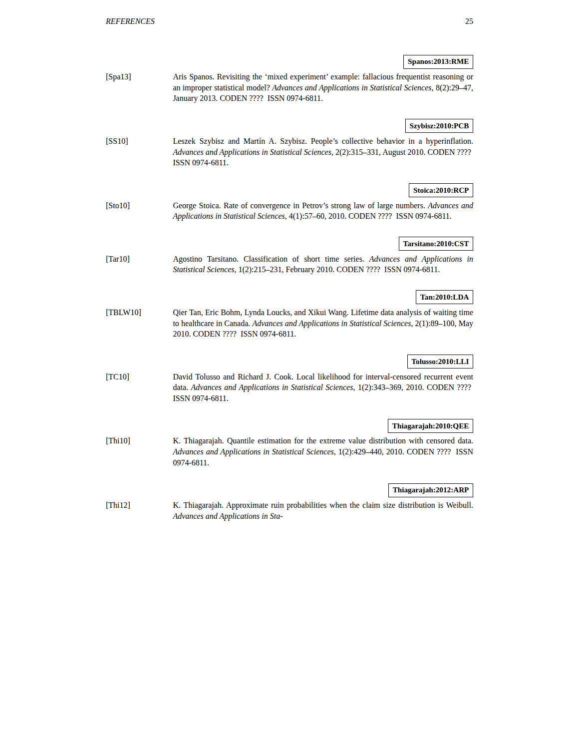REFERENCES 25
Spanos:2013:RME
[Spa13]
Aris Spanos. Revisiting the ‘mixed experiment’ example: fallacious frequentist reasoning or an improper statistical model? Advances and Applications in Statistical Sciences, 8(2):29–47, January 2013. CODEN ???? ISSN 0974-6811.
Szybisz:2010:PCB
[SS10]
Leszek Szybisz and Martín A. Szybisz. People’s collective behavior in a hyperinflation. Advances and Applications in Statistical Sciences, 2(2):315–331, August 2010. CODEN ???? ISSN 0974-6811.
Stoica:2010:RCP
[Sto10]
George Stoica. Rate of convergence in Petrov’s strong law of large numbers. Advances and Applications in Statistical Sciences, 4(1):57–60, 2010. CODEN ???? ISSN 0974-6811.
Tarsitano:2010:CST
[Tar10]
Agostino Tarsitano. Classification of short time series. Advances and Applications in Statistical Sciences, 1(2):215–231, February 2010. CODEN ???? ISSN 0974-6811.
Tan:2010:LDA
[TBLW10]
Qier Tan, Eric Bohm, Lynda Loucks, and Xikui Wang. Lifetime data analysis of waiting time to healthcare in Canada. Advances and Applications in Statistical Sciences, 2(1):89–100, May 2010. CODEN ???? ISSN 0974-6811.
Tolusso:2010:LLI
[TC10]
David Tolusso and Richard J. Cook. Local likelihood for interval-censored recurrent event data. Advances and Applications in Statistical Sciences, 1(2):343–369, 2010. CODEN ???? ISSN 0974-6811.
Thiagarajah:2010:QEE
[Thi10]
K. Thiagarajah. Quantile estimation for the extreme value distribution with censored data. Advances and Applications in Statistical Sciences, 1(2):429–440, 2010. CODEN ???? ISSN 0974-6811.
Thiagarajah:2012:ARP
[Thi12]
K. Thiagarajah. Approximate ruin probabilities when the claim size distribution is Weibull. Advances and Applications in Sta-